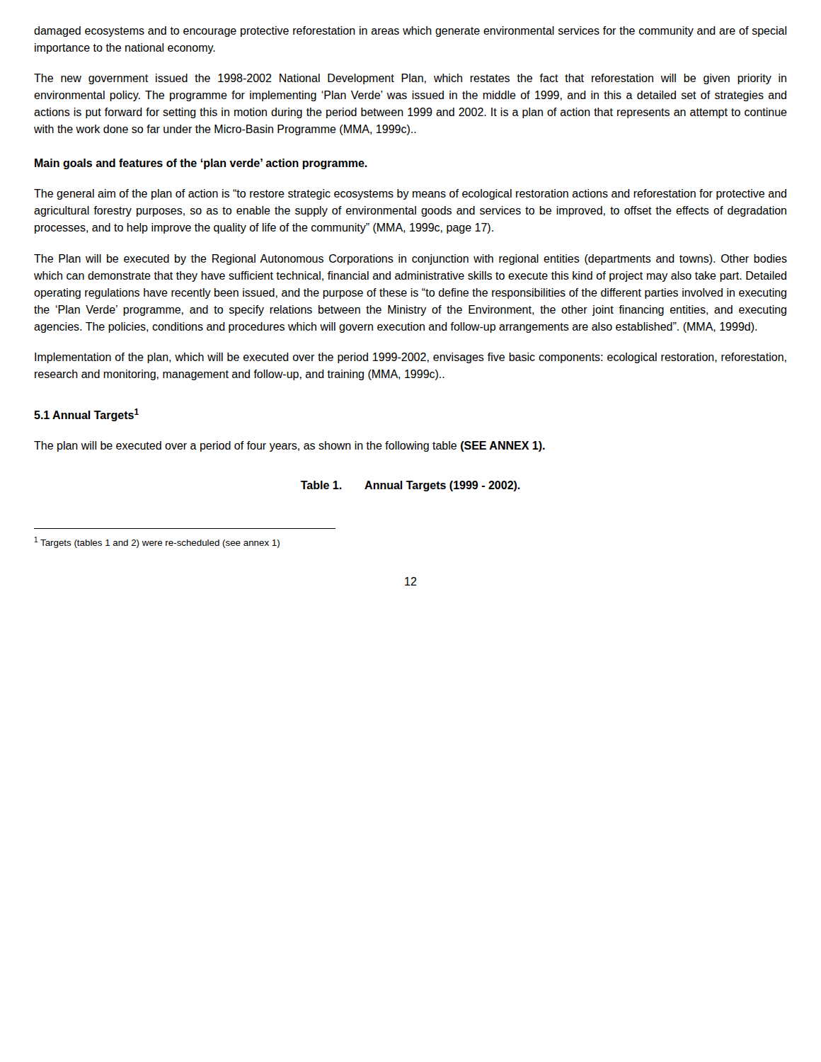damaged ecosystems and to encourage protective reforestation in areas which generate environmental services for the community and are of special importance to the national economy.
The new government issued the 1998-2002 National Development Plan, which restates the fact that reforestation will be given priority in environmental policy. The programme for implementing ‘Plan Verde’ was issued in the middle of 1999, and in this a detailed set of strategies and actions is put forward for setting this in motion during the period between 1999 and 2002. It is a plan of action that represents an attempt to continue with the work done so far under the Micro-Basin Programme (MMA, 1999c)..
Main goals and features of the ‘plan verde’ action programme.
The general aim of the plan of action is “to restore strategic ecosystems by means of ecological restoration actions and reforestation for protective and agricultural forestry purposes, so as to enable the supply of environmental goods and services to be improved, to offset the effects of degradation processes, and to help improve the quality of life of the community” (MMA, 1999c, page 17).
The Plan will be executed by the Regional Autonomous Corporations in conjunction with regional entities (departments and towns). Other bodies which can demonstrate that they have sufficient technical, financial and administrative skills to execute this kind of project may also take part. Detailed operating regulations have recently been issued, and the purpose of these is “to define the responsibilities of the different parties involved in executing the ‘Plan Verde’ programme, and to specify relations between the Ministry of the Environment, the other joint financing entities, and executing agencies. The policies, conditions and procedures which will govern execution and follow-up arrangements are also established”. (MMA, 1999d).
Implementation of the plan, which will be executed over the period 1999-2002, envisages five basic components: ecological restoration, reforestation, research and monitoring, management and follow-up, and training (MMA, 1999c)..
5.1 Annual Targets1
The plan will be executed over a period of four years, as shown in the following table (SEE ANNEX 1).
Table 1. Annual Targets (1999 - 2002).
1 Targets (tables 1 and 2) were re-scheduled (see annex 1)
12